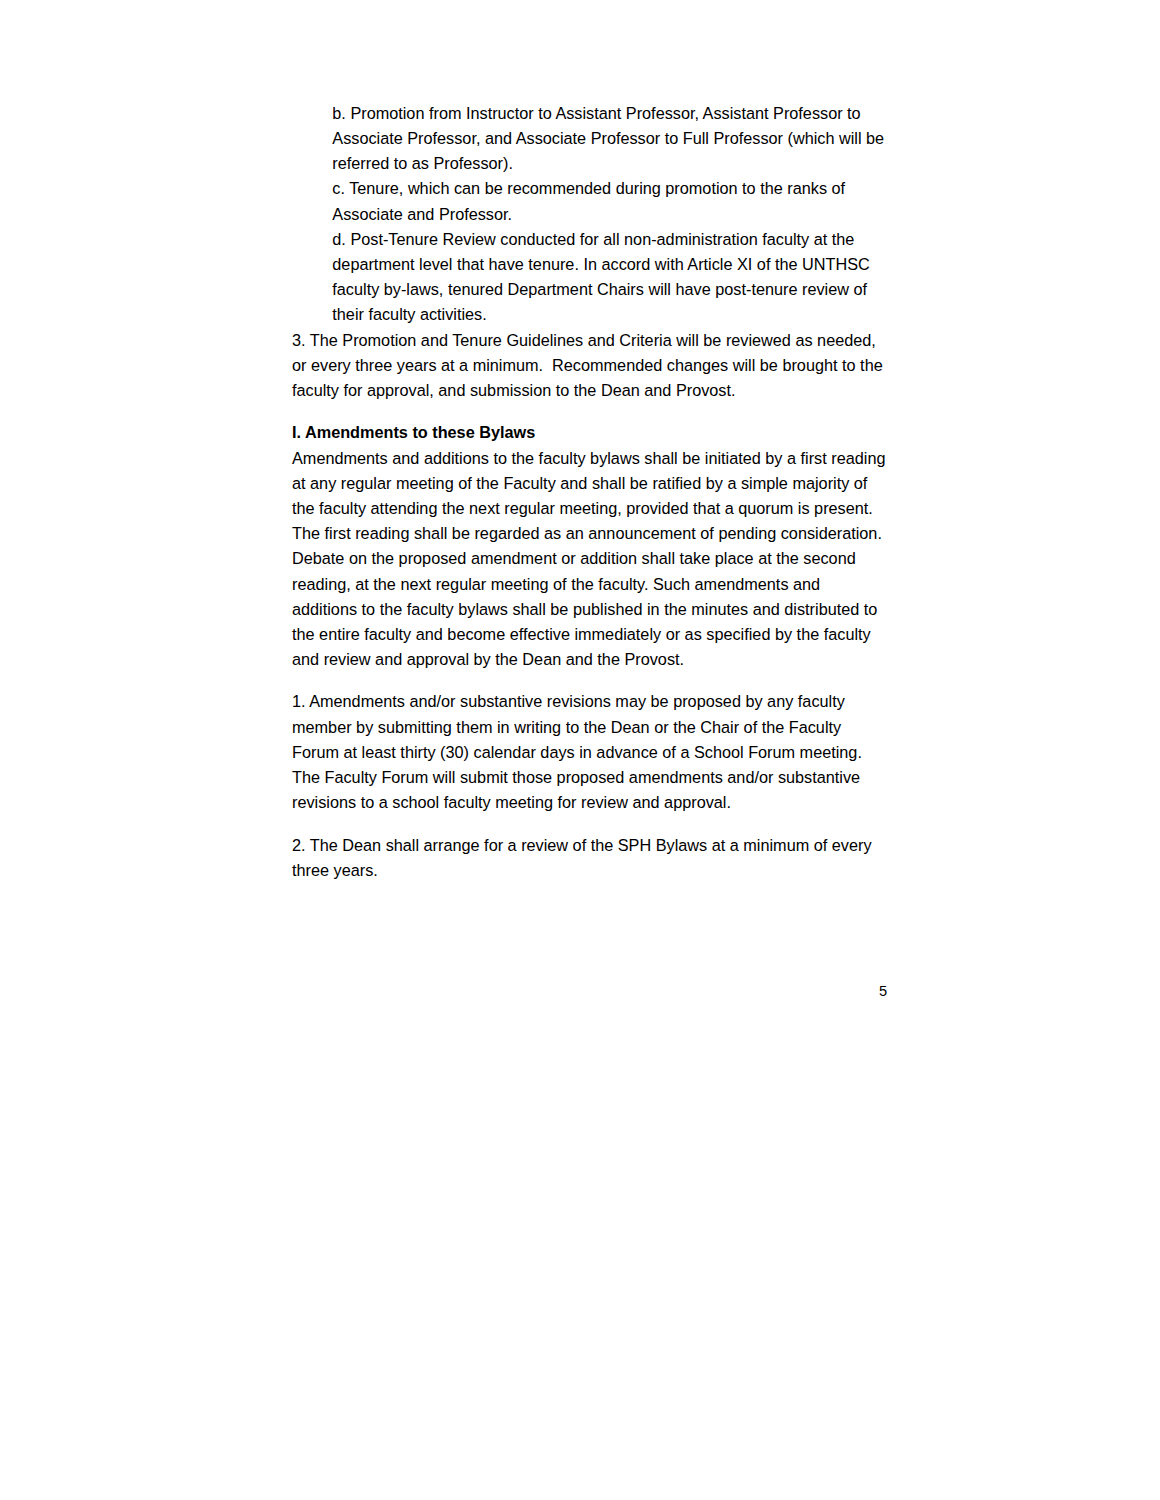b. Promotion from Instructor to Assistant Professor, Assistant Professor to Associate Professor, and Associate Professor to Full Professor (which will be referred to as Professor).
c. Tenure, which can be recommended during promotion to the ranks of Associate and Professor.
d. Post-Tenure Review conducted for all non-administration faculty at the department level that have tenure. In accord with Article XI of the UNTHSC faculty by-laws, tenured Department Chairs will have post-tenure review of their faculty activities.
3. The Promotion and Tenure Guidelines and Criteria will be reviewed as needed, or every three years at a minimum. Recommended changes will be brought to the faculty for approval, and submission to the Dean and Provost.
I. Amendments to these Bylaws
Amendments and additions to the faculty bylaws shall be initiated by a first reading at any regular meeting of the Faculty and shall be ratified by a simple majority of the faculty attending the next regular meeting, provided that a quorum is present. The first reading shall be regarded as an announcement of pending consideration. Debate on the proposed amendment or addition shall take place at the second reading, at the next regular meeting of the faculty. Such amendments and additions to the faculty bylaws shall be published in the minutes and distributed to the entire faculty and become effective immediately or as specified by the faculty and review and approval by the Dean and the Provost.
1. Amendments and/or substantive revisions may be proposed by any faculty member by submitting them in writing to the Dean or the Chair of the Faculty Forum at least thirty (30) calendar days in advance of a School Forum meeting. The Faculty Forum will submit those proposed amendments and/or substantive revisions to a school faculty meeting for review and approval.
2. The Dean shall arrange for a review of the SPH Bylaws at a minimum of every three years.
5